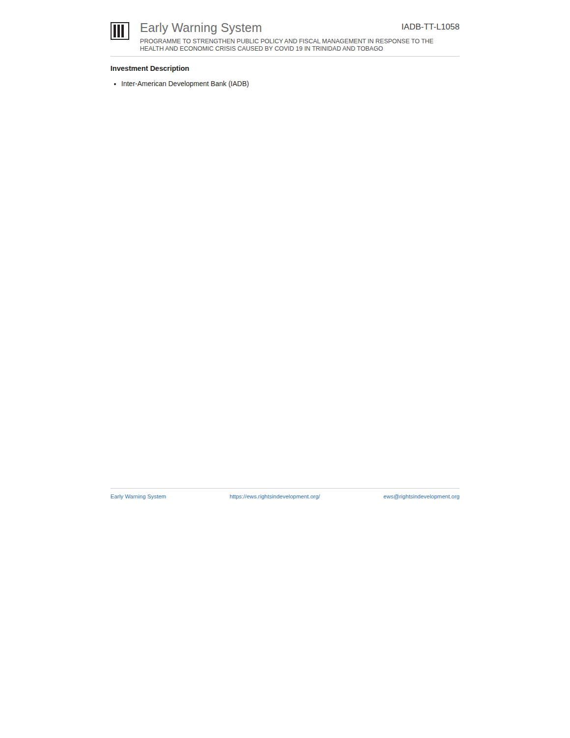IADB-TT-L1058
Early Warning System
PROGRAMME TO STRENGTHEN PUBLIC POLICY AND FISCAL MANAGEMENT IN RESPONSE TO THE HEALTH AND ECONOMIC CRISIS CAUSED BY COVID 19 IN TRINIDAD AND TOBAGO
Investment Description
Inter-American Development Bank (IADB)
Early Warning System
https://ews.rightsindevelopment.org/
ews@rightsindevelopment.org